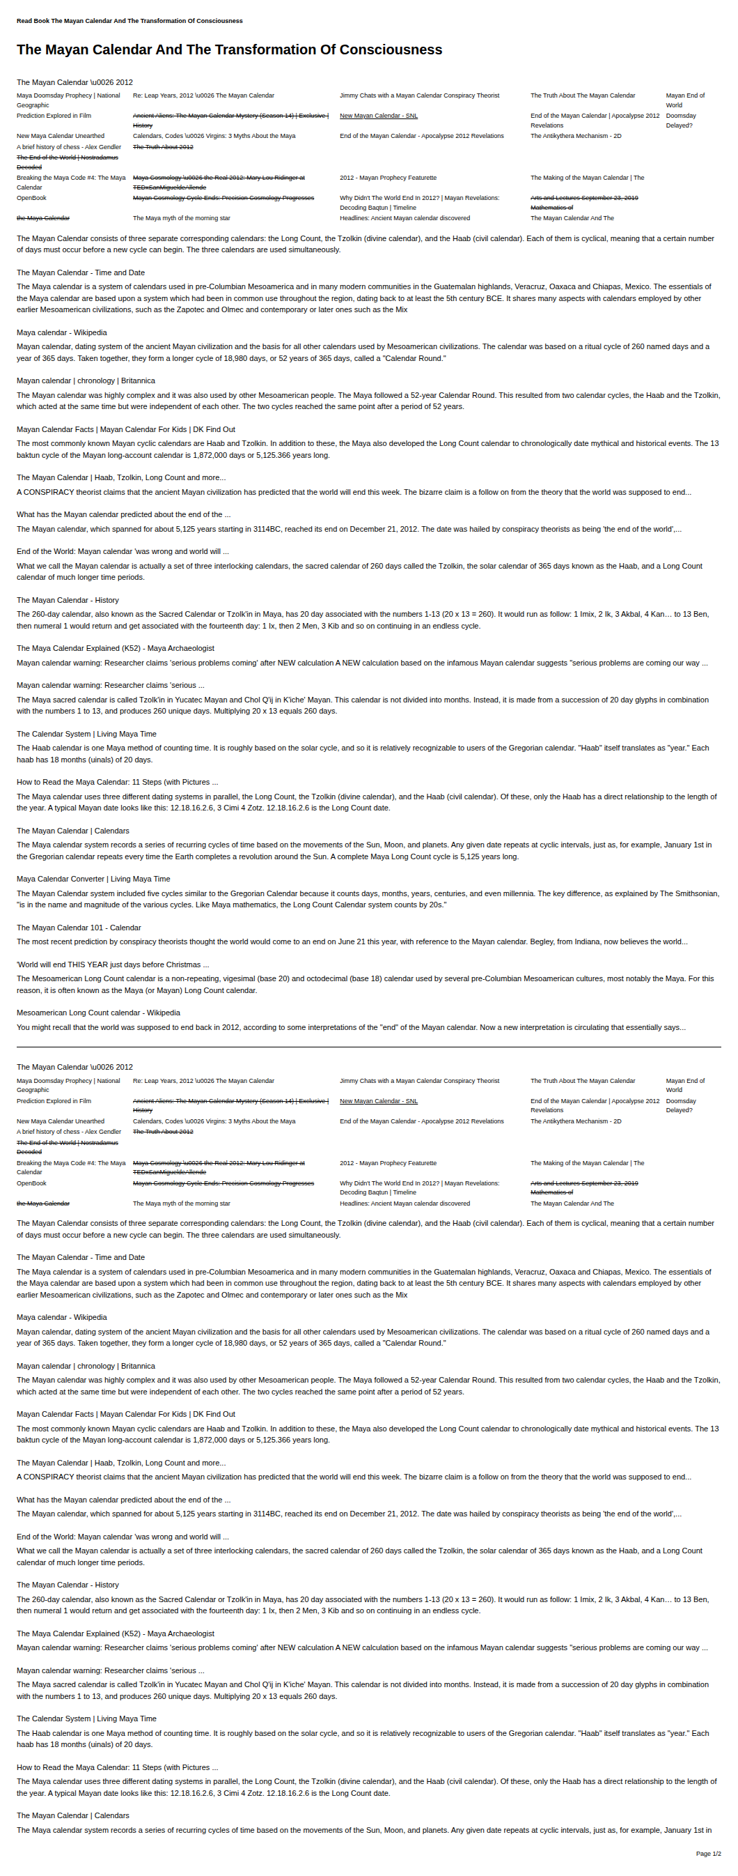Read Book The Mayan Calendar And The Transformation Of Consciousness
The Mayan Calendar And The Transformation Of Consciousness
The Mayan Calendar \u0026 2012
| Maya Doomsday Prophecy / National Geographic | Re: Leap Years, 2012 \u0026 The Mayan Calendar | Jimmy Chats with a Mayan Calendar Conspiracy Theorist | The Truth About The Mayan Calendar | Mayan End of World |
| Prediction Explored in Film | Ancient Aliens: The Mayan Calendar Mystery (Season 14) / Exclusive / History | New Mayan Calendar - SNL | End of the Mayan Calendar / Apocalypse 2012 Revelations | Doomsday Delayed? |
| New Maya Calendar Unearthed | Calendars, Codes \u0026 Virgins: 3 Myths About the Maya | End of the Mayan Calendar - Apocalypse 2012 Revelations | The Antikythera Mechanism - 2D | |
| A brief history of chess - Alex Gendler | The Truth About 2012 | | | |
| The End of the World / Nostradamus Decoded | | | | |
| Breaking the Maya Code #4: The Maya Calendar | Maya Cosmology \u0026 the Real 2012: Mary Lou Ridinger at TEDxSanMigueldeAllende | 2012 - Mayan Prophecy Featurette | The Making of the Mayan Calendar / The | |
| OpenBook | Mayan Cosmology Cycle Ends: Precision Cosmology Progresses | Why Didn't The World End In 2012? / Mayan Revelations: Decoding Baqtun / Timeline | Arts and Lectures September 23, 2019 Mathematics of | |
| the Maya Calendar | The Maya myth of the morning star | Headlines: Ancient Mayan calendar discovered | The Mayan Calendar And The | |
The Mayan Calendar consists of three separate corresponding calendars: the Long Count, the Tzolkin (divine calendar), and the Haab (civil calendar). Each of them is cyclical, meaning that a certain number of days must occur before a new cycle can begin. The three calendars are used simultaneously.
The Mayan Calendar - Time and Date
The Maya calendar is a system of calendars used in pre-Columbian Mesoamerica and in many modern communities in the Guatemalan highlands, Veracruz, Oaxaca and Chiapas, Mexico. The essentials of the Maya calendar are based upon a system which had been in common use throughout the region, dating back to at least the 5th century BCE. It shares many aspects with calendars employed by other earlier Mesoamerican civilizations, such as the Zapotec and Olmec and contemporary or later ones such as the Mix
Maya calendar - Wikipedia
Mayan calendar, dating system of the ancient Mayan civilization and the basis for all other calendars used by Mesoamerican civilizations. The calendar was based on a ritual cycle of 260 named days and a year of 365 days. Taken together, they form a longer cycle of 18,980 days, or 52 years of 365 days, called a "Calendar Round."
Mayan calendar | chronology | Britannica
The Mayan calendar was highly complex and it was also used by other Mesoamerican people. The Maya followed a 52-year Calendar Round. This resulted from two calendar cycles, the Haab and the Tzolkin, which acted at the same time but were independent of each other. The two cycles reached the same point after a period of 52 years.
Mayan Calendar Facts | Mayan Calendar For Kids | DK Find Out
The most commonly known Mayan cyclic calendars are Haab and Tzolkin. In addition to these, the Maya also developed the Long Count calendar to chronologically date mythical and historical events. The 13 baktun cycle of the Mayan long-account calendar is 1,872,000 days or 5,125.366 years long.
The Mayan Calendar | Haab, Tzolkin, Long Count and more...
A CONSPIRACY theorist claims that the ancient Mayan civilization has predicted that the world will end this week. The bizarre claim is a follow on from the theory that the world was supposed to end...
What has the Mayan calendar predicted about the end of the ...
The Mayan calendar, which spanned for about 5,125 years starting in 3114BC, reached its end on December 21, 2012. The date was hailed by conspiracy theorists as being 'the end of the world',...
End of the World: Mayan calendar 'was wrong and world will ...
What we call the Mayan calendar is actually a set of three interlocking calendars, the sacred calendar of 260 days called the Tzolkin, the solar calendar of 365 days known as the Haab, and a Long Count calendar of much longer time periods.
The Mayan Calendar - History
The 260-day calendar, also known as the Sacred Calendar or Tzolk'in in Maya, has 20 day associated with the numbers 1-13 (20 x 13 = 260). It would run as follow: 1 Imix, 2 Ik, 3 Akbal, 4 Kan… to 13 Ben, then numeral 1 would return and get associated with the fourteenth day: 1 Ix, then 2 Men, 3 Kib and so on continuing in an endless cycle.
The Maya Calendar Explained (K52) - Maya Archaeologist
Mayan calendar warning: Researcher claims 'serious problems coming' after NEW calculation A NEW calculation based on the infamous Mayan calendar suggests "serious problems are coming our way ...
Mayan calendar warning: Researcher claims 'serious ...
The Maya sacred calendar is called Tzolk'in in Yucatec Mayan and Chol Q'ij in K'iche' Mayan. This calendar is not divided into months. Instead, it is made from a succession of 20 day glyphs in combination with the numbers 1 to 13, and produces 260 unique days. Multiplying 20 x 13 equals 260 days.
The Calendar System | Living Maya Time
The Haab calendar is one Maya method of counting time. It is roughly based on the solar cycle, and so it is relatively recognizable to users of the Gregorian calendar. "Haab" itself translates as "year." Each haab has 18 months (uinals) of 20 days.
How to Read the Maya Calendar: 11 Steps (with Pictures ...
The Maya calendar uses three different dating systems in parallel, the Long Count, the Tzolkin (divine calendar), and the Haab (civil calendar). Of these, only the Haab has a direct relationship to the length of the year. A typical Mayan date looks like this: 12.18.16.2.6, 3 Cimi 4 Zotz. 12.18.16.2.6 is the Long Count date.
The Mayan Calendar | Calendars
The Maya calendar system records a series of recurring cycles of time based on the movements of the Sun, Moon, and planets. Any given date repeats at cyclic intervals, just as, for example, January 1st in the Gregorian calendar repeats every time the Earth completes a revolution around the Sun. A complete Maya Long Count cycle is 5,125 years long.
Maya Calendar Converter | Living Maya Time
The Mayan Calendar system included five cycles similar to the Gregorian Calendar because it counts days, months, years, centuries, and even millennia. The key difference, as explained by The Smithsonian, "is in the name and magnitude of the various cycles. Like Maya mathematics, the Long Count Calendar system counts by 20s."
The Mayan Calendar 101 - Calendar
The most recent prediction by conspiracy theorists thought the world would come to an end on June 21 this year, with reference to the Mayan calendar. Begley, from Indiana, now believes the world...
'World will end THIS YEAR just days before Christmas ...
The Mesoamerican Long Count calendar is a non-repeating, vigesimal (base 20) and octodecimal (base 18) calendar used by several pre-Columbian Mesoamerican cultures, most notably the Maya. For this reason, it is often known as the Maya (or Mayan) Long Count calendar.
Mesoamerican Long Count calendar - Wikipedia
You might recall that the world was supposed to end back in 2012, according to some interpretations of the "end" of the Mayan calendar. Now a new interpretation is circulating that essentially says...
The Mayan Calendar \u0026 2012
| Maya Doomsday Prophecy / National Geographic | Re: Leap Years, 2012 \u0026 The Mayan Calendar | Jimmy Chats with a Mayan Calendar Conspiracy Theorist | The Truth About The Mayan Calendar | Mayan End of World |
| Prediction Explored in Film | Ancient Aliens: The Mayan Calendar Mystery (Season 14) / Exclusive / History | New Mayan Calendar - SNL | End of the Mayan Calendar / Apocalypse 2012 Revelations | Doomsday Delayed? |
| New Maya Calendar Unearthed | Calendars, Codes \u0026 Virgins: 3 Myths About the Maya | End of the Mayan Calendar - Apocalypse 2012 Revelations | The Antikythera Mechanism - 2D | |
| A brief history of chess - Alex Gendler | The Truth About 2012 | | | |
| The End of the World / Nostradamus Decoded | | | | |
| Breaking the Maya Code #4: The Maya Calendar | Maya Cosmology \u0026 the Real 2012: Mary Lou Ridinger at TEDxSanMigueldeAllende | 2012 - Mayan Prophecy Featurette | The Making of the Mayan Calendar / The | |
| OpenBook | Mayan Cosmology Cycle Ends: Precision Cosmology Progresses | Why Didn't The World End In 2012? / Mayan Revelations: Decoding Baqtun / Timeline | Arts and Lectures September 23, 2019 Mathematics of | |
| the Maya Calendar | The Maya myth of the morning star | Headlines: Ancient Mayan calendar discovered | The Mayan Calendar And The | |
The Mayan Calendar consists of three separate corresponding calendars: the Long Count, the Tzolkin (divine calendar), and the Haab (civil calendar). Each of them is cyclical, meaning that a certain number of days must occur before a new cycle can begin. The three calendars are used simultaneously.
The Mayan Calendar - Time and Date
The Maya calendar is a system of calendars used in pre-Columbian Mesoamerica and in many modern communities in the Guatemalan highlands, Veracruz, Oaxaca and Chiapas, Mexico. The essentials of the Maya calendar are based upon a system which had been in common use throughout the region, dating back to at least the 5th century BCE. It shares many aspects with calendars employed by other earlier Mesoamerican civilizations, such as the Zapotec and Olmec and contemporary or later ones such as the Mix
Maya calendar - Wikipedia
Mayan calendar, dating system of the ancient Mayan civilization and the basis for all other calendars used by Mesoamerican civilizations. The calendar was based on a ritual cycle of 260 named days and a year of 365 days. Taken together, they form a longer cycle of 18,980 days, or 52 years of 365 days, called a "Calendar Round."
Mayan calendar | chronology | Britannica
The Mayan calendar was highly complex and it was also used by other Mesoamerican people. The Maya followed a 52-year Calendar Round. This resulted from two calendar cycles, the Haab and the Tzolkin, which acted at the same time but were independent of each other. The two cycles reached the same point after a period of 52 years.
Mayan Calendar Facts | Mayan Calendar For Kids | DK Find Out
The most commonly known Mayan cyclic calendars are Haab and Tzolkin. In addition to these, the Maya also developed the Long Count calendar to chronologically date mythical and historical events. The 13 baktun cycle of the Mayan long-account calendar is 1,872,000 days or 5,125.366 years long.
The Mayan Calendar | Haab, Tzolkin, Long Count and more...
A CONSPIRACY theorist claims that the ancient Mayan civilization has predicted that the world will end this week. The bizarre claim is a follow on from the theory that the world was supposed to end...
What has the Mayan calendar predicted about the end of the ...
The Mayan calendar, which spanned for about 5,125 years starting in 3114BC, reached its end on December 21, 2012. The date was hailed by conspiracy theorists as being 'the end of the world',...
End of the World: Mayan calendar 'was wrong and world will ...
What we call the Mayan calendar is actually a set of three interlocking calendars, the sacred calendar of 260 days called the Tzolkin, the solar calendar of 365 days known as the Haab, and a Long Count calendar of much longer time periods.
The Mayan Calendar - History
The 260-day calendar, also known as the Sacred Calendar or Tzolk'in in Maya, has 20 day associated with the numbers 1-13 (20 x 13 = 260). It would run as follow: 1 Imix, 2 Ik, 3 Akbal, 4 Kan… to 13 Ben, then numeral 1 would return and get associated with the fourteenth day: 1 Ix, then 2 Men, 3 Kib and so on continuing in an endless cycle.
The Maya Calendar Explained (K52) - Maya Archaeologist
Mayan calendar warning: Researcher claims 'serious problems coming' after NEW calculation A NEW calculation based on the infamous Mayan calendar suggests "serious problems are coming our way ...
Mayan calendar warning: Researcher claims 'serious ...
The Maya sacred calendar is called Tzolk'in in Yucatec Mayan and Chol Q'ij in K'iche' Mayan. This calendar is not divided into months. Instead, it is made from a succession of 20 day glyphs in combination with the numbers 1 to 13, and produces 260 unique days. Multiplying 20 x 13 equals 260 days.
The Calendar System | Living Maya Time
The Haab calendar is one Maya method of counting time. It is roughly based on the solar cycle, and so it is relatively recognizable to users of the Gregorian calendar. "Haab" itself translates as "year." Each haab has 18 months (uinals) of 20 days.
How to Read the Maya Calendar: 11 Steps (with Pictures ...
The Maya calendar uses three different dating systems in parallel, the Long Count, the Tzolkin (divine calendar), and the Haab (civil calendar). Of these, only the Haab has a direct relationship to the length of the year. A typical Mayan date looks like this: 12.18.16.2.6, 3 Cimi 4 Zotz. 12.18.16.2.6 is the Long Count date.
The Mayan Calendar | Calendars
The Maya calendar system records a series of recurring cycles of time based on the movements of the Sun, Moon, and planets. Any given date repeats at cyclic intervals, just as, for example, January 1st in
Page 1/2